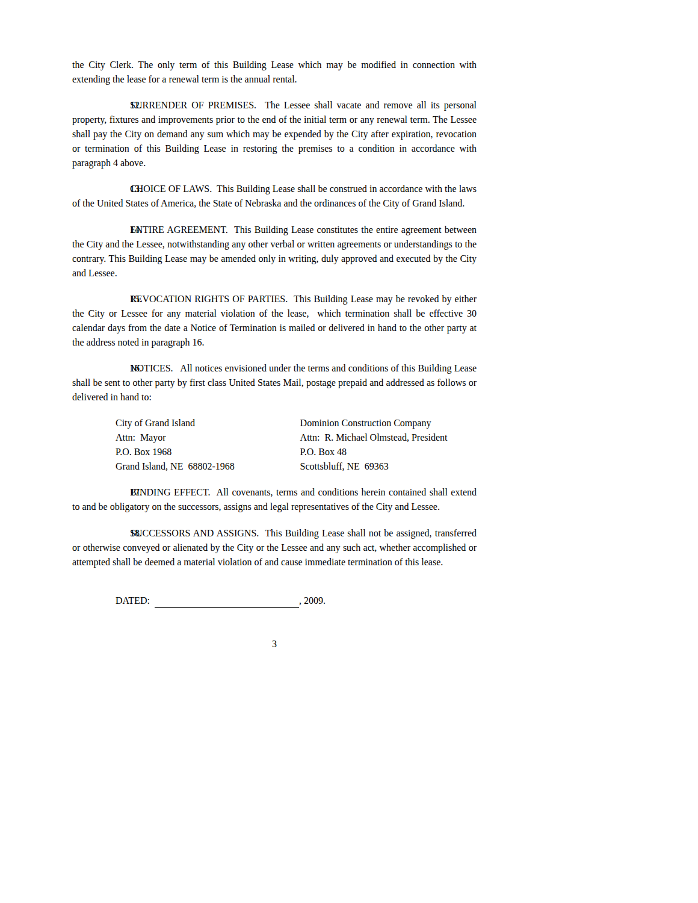the City Clerk. The only term of this Building Lease which may be modified in connection with extending the lease for a renewal term is the annual rental.
12. SURRENDER OF PREMISES. The Lessee shall vacate and remove all its personal property, fixtures and improvements prior to the end of the initial term or any renewal term. The Lessee shall pay the City on demand any sum which may be expended by the City after expiration, revocation or termination of this Building Lease in restoring the premises to a condition in accordance with paragraph 4 above.
13. CHOICE OF LAWS. This Building Lease shall be construed in accordance with the laws of the United States of America, the State of Nebraska and the ordinances of the City of Grand Island.
14. ENTIRE AGREEMENT. This Building Lease constitutes the entire agreement between the City and the Lessee, notwithstanding any other verbal or written agreements or understandings to the contrary. This Building Lease may be amended only in writing, duly approved and executed by the City and Lessee.
15. REVOCATION RIGHTS OF PARTIES. This Building Lease may be revoked by either the City or Lessee for any material violation of the lease, which termination shall be effective 30 calendar days from the date a Notice of Termination is mailed or delivered in hand to the other party at the address noted in paragraph 16.
16. NOTICES. All notices envisioned under the terms and conditions of this Building Lease shall be sent to other party by first class United States Mail, postage prepaid and addressed as follows or delivered in hand to:
City of Grand Island
Dominion Construction Company
Attn: Mayor
Attn: R. Michael Olmstead, President
P.O. Box 1968
P.O. Box 48
Grand Island, NE 68802-1968
Scottsbluff, NE 69363
17. BINDING EFFECT. All covenants, terms and conditions herein contained shall extend to and be obligatory on the successors, assigns and legal representatives of the City and Lessee.
18. SUCCESSORS AND ASSIGNS. This Building Lease shall not be assigned, transferred or otherwise conveyed or alienated by the City or the Lessee and any such act, whether accomplished or attempted shall be deemed a material violation of and cause immediate termination of this lease.
DATED: , 2009.
3